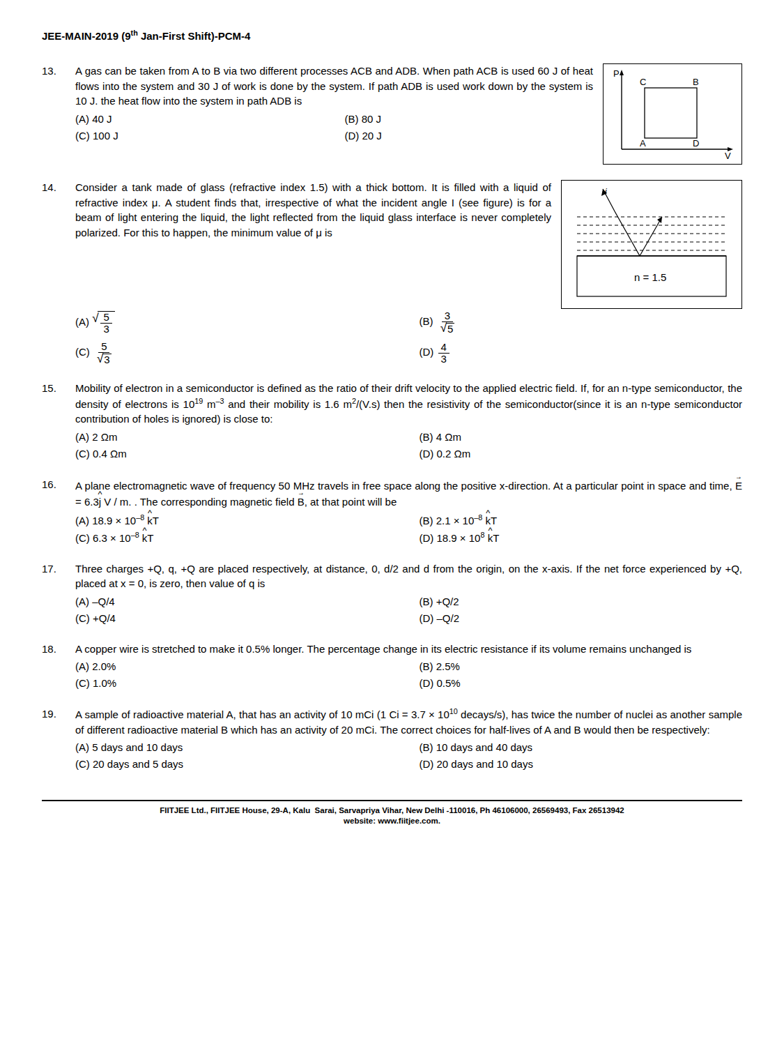JEE-MAIN-2019 (9th Jan-First Shift)-PCM-4
13.
A gas can be taken from A to B via two different processes ACB and ADB. When path ACB is used 60 J of heat flows into the system and 30 J of work is done by the system. If path ADB is used work down by the system is 10 J. the heat flow into the system in path ADB is
(A) 40 J
(B) 80 J
(C) 100 J
(D) 20 J
P V C B A D
14.
Consider a tank made of glass (refractive index 1.5) with a thick bottom. It is filled with a liquid of refractive index μ. A student finds that, irrespective of what the incident angle I (see figure) is for a beam of light entering the liquid, the light reflected from the liquid glass interface is never completely polarized. For this to happen, the minimum value of μ is
i n = 1.5
(A) 53
(B) 35
(C) 53
(D) 43
15.
Mobility of electron in a semiconductor is defined as the ratio of their drift velocity to the applied electric field. If, for an n-type semiconductor, the density of electrons is 1019 m–3 and their mobility is 1.6 m2/(V.s) then the resistivity of the semiconductor(since it is an n-type semiconductor contribution of holes is ignored) is close to:
(A) 2 Ωm
(B) 4 Ωm
(C) 0.4 Ωm
(D) 0.2 Ωm
16.
A plane electromagnetic wave of frequency 50 MHz travels in free space along the positive x-direction. At a particular point in space and time, E = 6.3j V / m. . The corresponding magnetic field B, at that point will be
(A) 18.9 × 10–8 k T
(B) 2.1 × 10–8 k T
(C) 6.3 × 10–8 k T
(D) 18.9 × 108 k T
17.
Three charges +Q, q, +Q are placed respectively, at distance, 0, d/2 and d from the origin, on the x-axis. If the net force experienced by +Q, placed at x = 0, is zero, then value of q is
(A) –Q/4
(B) +Q/2
(C) +Q/4
(D) –Q/2
18.
A copper wire is stretched to make it 0.5% longer. The percentage change in its electric resistance if its volume remains unchanged is
(A) 2.0%
(B) 2.5%
(C) 1.0%
(D) 0.5%
19.
A sample of radioactive material A, that has an activity of 10 mCi (1 Ci = 3.7 × 1010 decays/s), has twice the number of nuclei as another sample of different radioactive material B which has an activity of 20 mCi. The correct choices for half-lives of A and B would then be respectively:
(A) 5 days and 10 days
(B) 10 days and 40 days
(C) 20 days and 5 days
(D) 20 days and 10 days
FIITJEE Ltd., FIITJEE House, 29-A, Kalu Sarai, Sarvapriya Vihar, New Delhi -110016, Ph 46106000, 26569493, Fax 26513942
website: www.fiitjee.com.